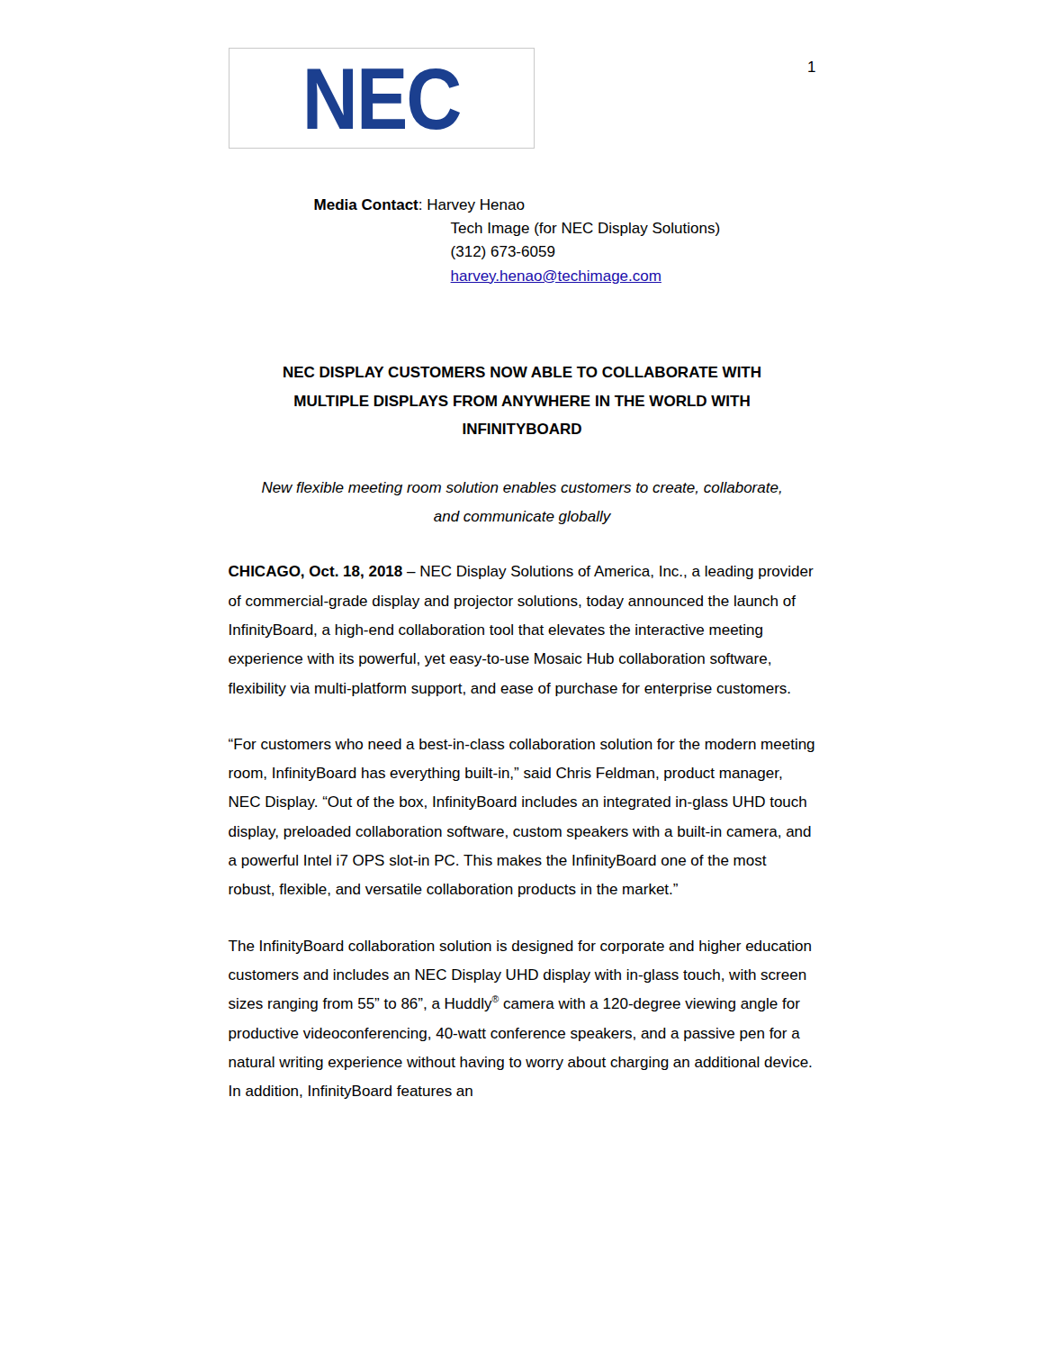NEC
1
Media Contact: Harvey Henao
Tech Image (for NEC Display Solutions)
(312) 673-6059
harvey.henao@techimage.com
NEC Display Customers Now Able to Collaborate with Multiple Displays from Anywhere in the World with InfinityBoard
New flexible meeting room solution enables customers to create, collaborate, and communicate globally
CHICAGO, Oct. 18, 2018 – NEC Display Solutions of America, Inc., a leading provider of commercial-grade display and projector solutions, today announced the launch of InfinityBoard, a high-end collaboration tool that elevates the interactive meeting experience with its powerful, yet easy-to-use Mosaic Hub collaboration software, flexibility via multi-platform support, and ease of purchase for enterprise customers.
“For customers who need a best-in-class collaboration solution for the modern meeting room, InfinityBoard has everything built-in,” said Chris Feldman, product manager, NEC Display. “Out of the box, InfinityBoard includes an integrated in-glass UHD touch display, preloaded collaboration software, custom speakers with a built-in camera, and a powerful Intel i7 OPS slot-in PC. This makes the InfinityBoard one of the most robust, flexible, and versatile collaboration products in the market.”
The InfinityBoard collaboration solution is designed for corporate and higher education customers and includes an NEC Display UHD display with in-glass touch, with screen sizes ranging from 55” to 86”, a Huddly® camera with a 120-degree viewing angle for productive videoconferencing, 40-watt conference speakers, and a passive pen for a natural writing experience without having to worry about charging an additional device. In addition, InfinityBoard features an